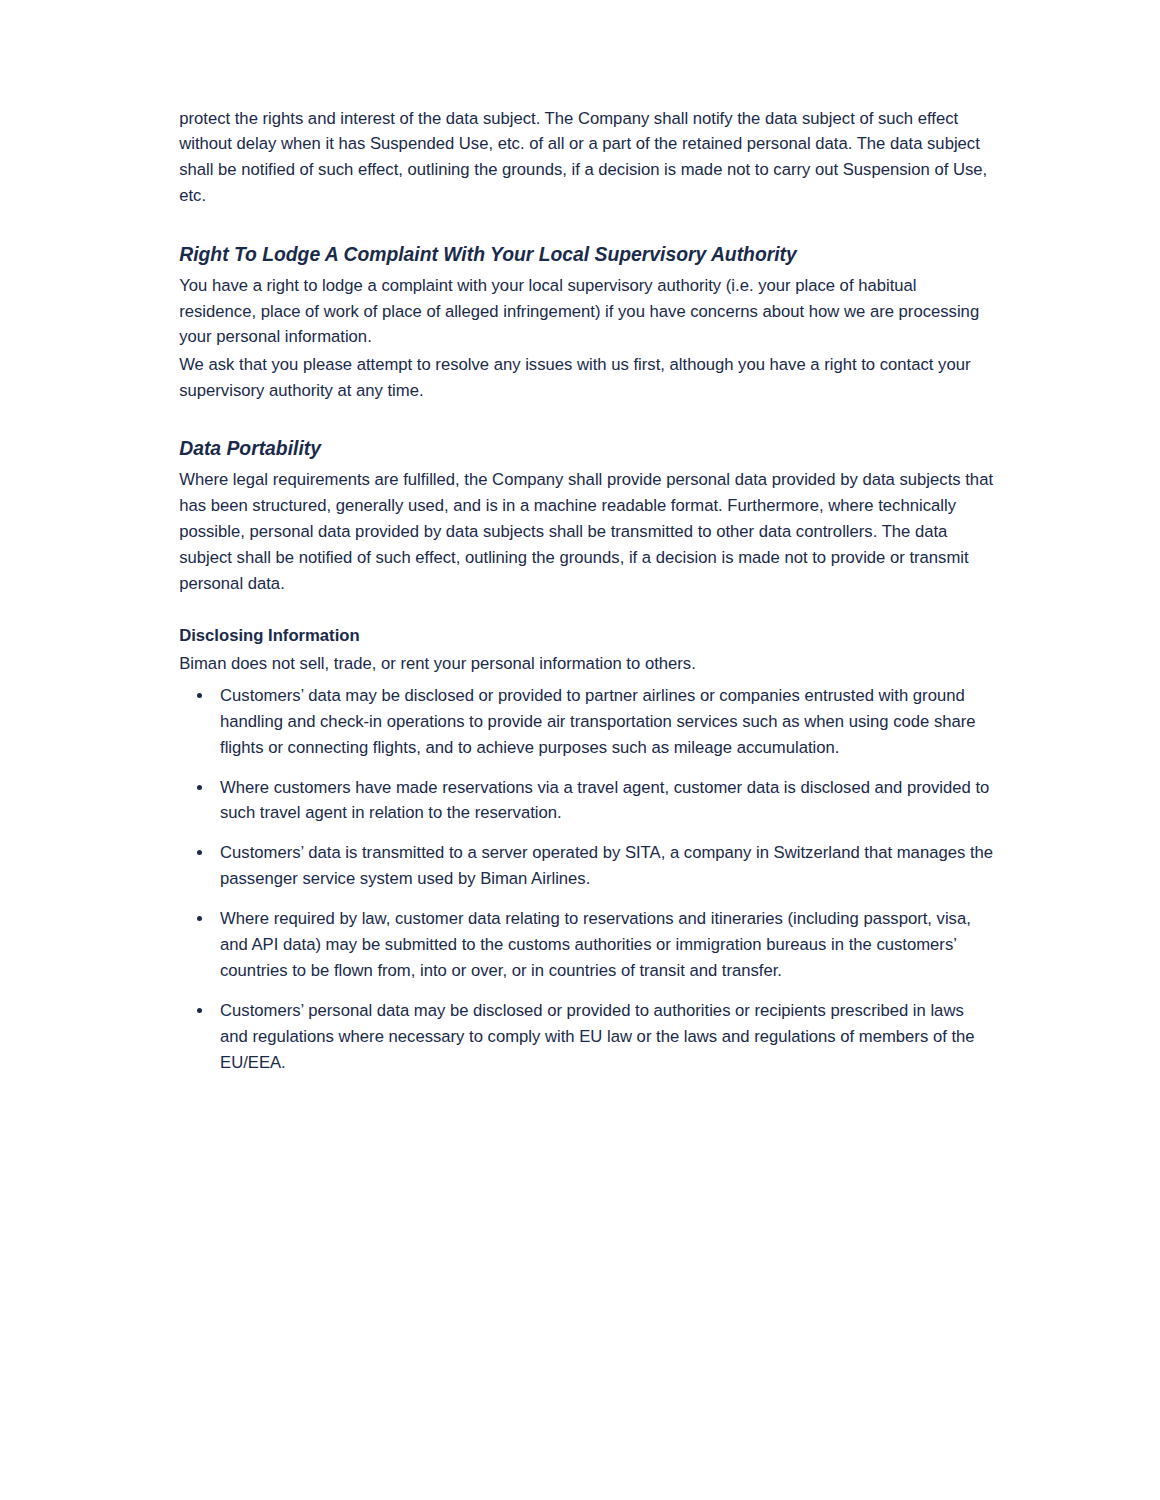protect the rights and interest of the data subject. The Company shall notify the data subject of such effect without delay when it has Suspended Use, etc. of all or a part of the retained personal data. The data subject shall be notified of such effect, outlining the grounds, if a decision is made not to carry out Suspension of Use, etc.
Right To Lodge A Complaint With Your Local Supervisory Authority
You have a right to lodge a complaint with your local supervisory authority (i.e. your place of habitual residence, place of work of place of alleged infringement) if you have concerns about how we are processing your personal information.
We ask that you please attempt to resolve any issues with us first, although you have a right to contact your supervisory authority at any time.
Data Portability
Where legal requirements are fulfilled, the Company shall provide personal data provided by data subjects that has been structured, generally used, and is in a machine readable format. Furthermore, where technically possible, personal data provided by data subjects shall be transmitted to other data controllers. The data subject shall be notified of such effect, outlining the grounds, if a decision is made not to provide or transmit personal data.
Disclosing Information
Biman does not sell, trade, or rent your personal information to others.
Customers’ data may be disclosed or provided to partner airlines or companies entrusted with ground handling and check-in operations to provide air transportation services such as when using code share flights or connecting flights, and to achieve purposes such as mileage accumulation.
Where customers have made reservations via a travel agent, customer data is disclosed and provided to such travel agent in relation to the reservation.
Customers’ data is transmitted to a server operated by SITA, a company in Switzerland that manages the passenger service system used by Biman Airlines.
Where required by law, customer data relating to reservations and itineraries (including passport, visa, and API data) may be submitted to the customs authorities or immigration bureaus in the customers’ countries to be flown from, into or over, or in countries of transit and transfer.
Customers’ personal data may be disclosed or provided to authorities or recipients prescribed in laws and regulations where necessary to comply with EU law or the laws and regulations of members of the EU/EEA.